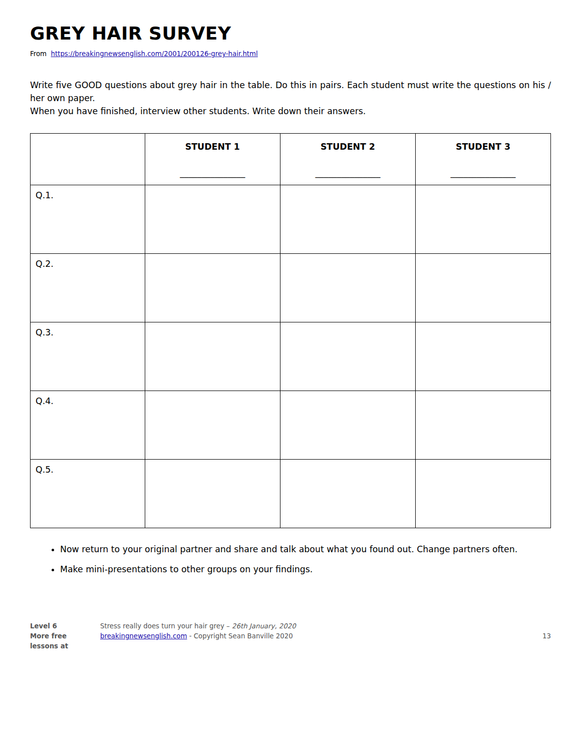GREY HAIR SURVEY
From https://breakingnewsenglish.com/2001/200126-grey-hair.html
Write five GOOD questions about grey hair in the table. Do this in pairs. Each student must write the questions on his / her own paper.
When you have finished, interview other students. Write down their answers.
| | STUDENT 1 _______________ | STUDENT 2 _______________ | STUDENT 3 _______________ |
| --- | --- | --- | --- |
| Q.1. | | | |
| Q.2. | | | |
| Q.3. | | | |
| Q.4. | | | |
| Q.5. | | | |
Now return to your original partner and share and talk about what you found out. Change partners often.
Make mini-presentations to other groups on your findings.
Level 6
Stress really does turn your hair grey – 26th January, 2020
More free lessons at
breakingnewsenglish.com - Copyright Sean Banville 2020
13